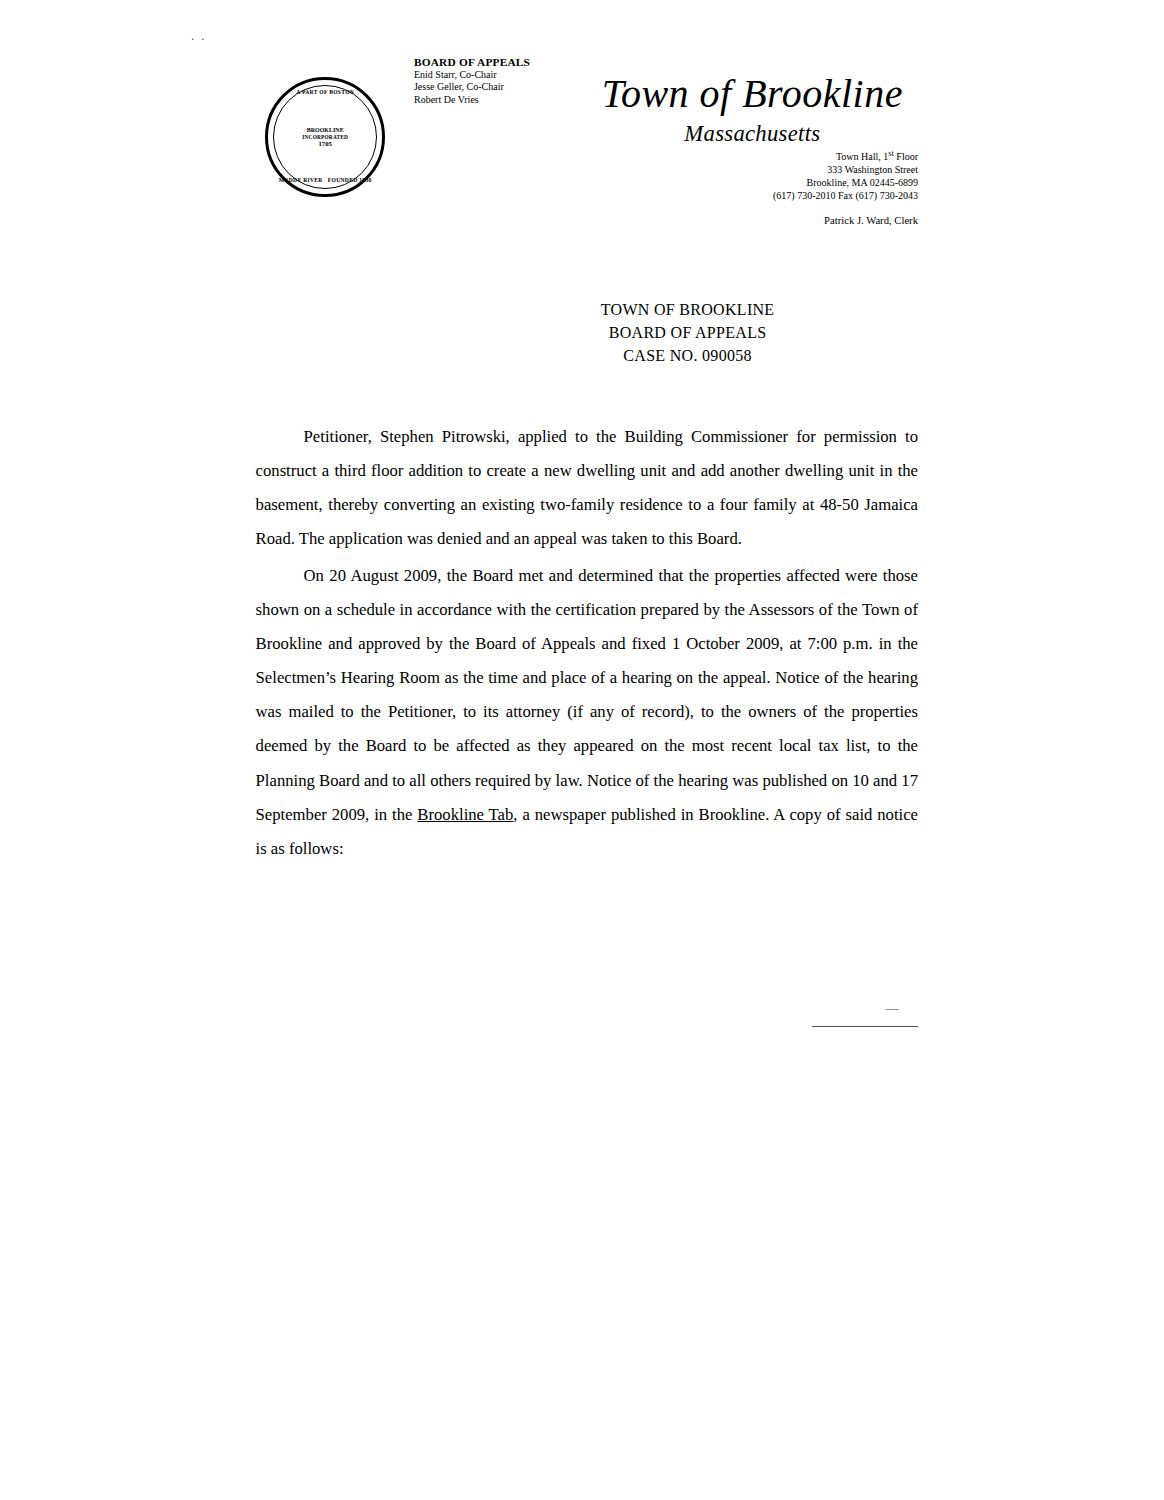. .
A PART OF BOSTON
BROOKLINE
INCORPORATED
1705
MUDDY RIVER FOUNDED 1630
BOARD OF APPEALS
Enid Starr, Co-Chair
Jesse Geller, Co-Chair
Robert De Vries
Town of Brookline
Massachusetts
Town Hall, 1st Floor
333 Washington Street
Brookline, MA 02445-6899
(617) 730-2010 Fax (617) 730-2043
Patrick J. Ward, Clerk
TOWN OF BROOKLINE
BOARD OF APPEALS
CASE NO. 090058
Petitioner, Stephen Pitrowski, applied to the Building Commissioner for permission to construct a third floor addition to create a new dwelling unit and add another dwelling unit in the basement, thereby converting an existing two-family residence to a four family at 48-50 Jamaica Road. The application was denied and an appeal was taken to this Board.
On 20 August 2009, the Board met and determined that the properties affected were those shown on a schedule in accordance with the certification prepared by the Assessors of the Town of Brookline and approved by the Board of Appeals and fixed 1 October 2009, at 7:00 p.m. in the Selectmen’s Hearing Room as the time and place of a hearing on the appeal. Notice of the hearing was mailed to the Petitioner, to its attorney (if any of record), to the owners of the properties deemed by the Board to be affected as they appeared on the most recent local tax list, to the Planning Board and to all others required by law. Notice of the hearing was published on 10 and 17 September 2009, in the Brookline Tab, a newspaper published in Brookline. A copy of said notice is as follows:
—